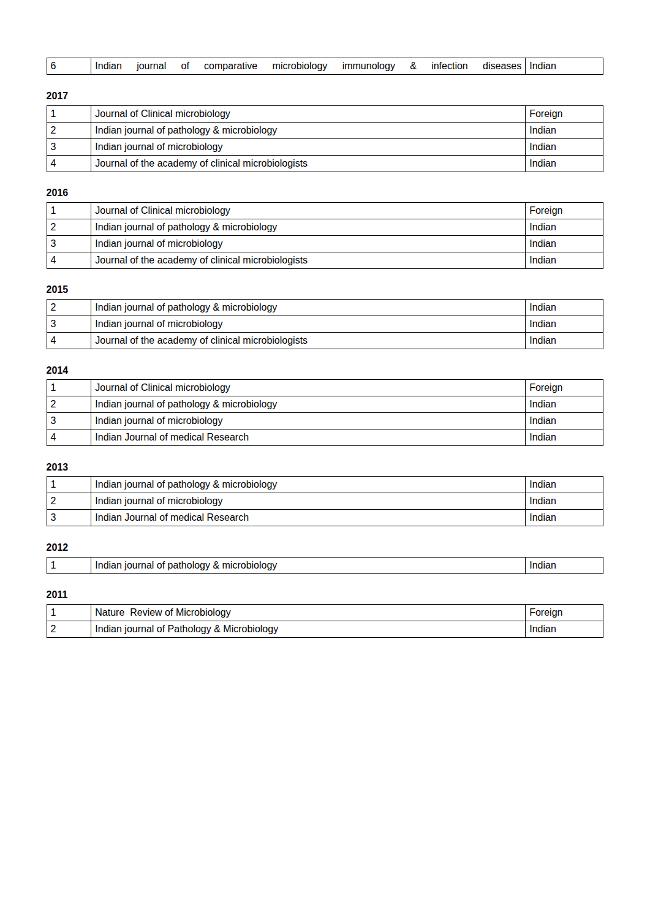| 6 | Indian journal of comparative microbiology immunology & infection diseases | Indian |
2017
| 1 | Journal of Clinical microbiology | Foreign |
| 2 | Indian journal of pathology & microbiology | Indian |
| 3 | Indian journal of microbiology | Indian |
| 4 | Journal of the academy of clinical microbiologists | Indian |
2016
| 1 | Journal of Clinical microbiology | Foreign |
| 2 | Indian journal of pathology & microbiology | Indian |
| 3 | Indian journal of microbiology | Indian |
| 4 | Journal of the academy of clinical microbiologists | Indian |
2015
| 2 | Indian journal of pathology & microbiology | Indian |
| 3 | Indian journal of microbiology | Indian |
| 4 | Journal of the academy of clinical microbiologists | Indian |
2014
| 1 | Journal of Clinical microbiology | Foreign |
| 2 | Indian journal of pathology & microbiology | Indian |
| 3 | Indian journal of microbiology | Indian |
| 4 | Indian Journal of medical Research | Indian |
2013
| 1 | Indian journal of pathology & microbiology | Indian |
| 2 | Indian journal of microbiology | Indian |
| 3 | Indian Journal of medical Research | Indian |
2012
| 1 | Indian journal of pathology & microbiology | Indian |
2011
| 1 | Nature Review of Microbiology | Foreign |
| 2 | Indian journal of Pathology & Microbiology | Indian |